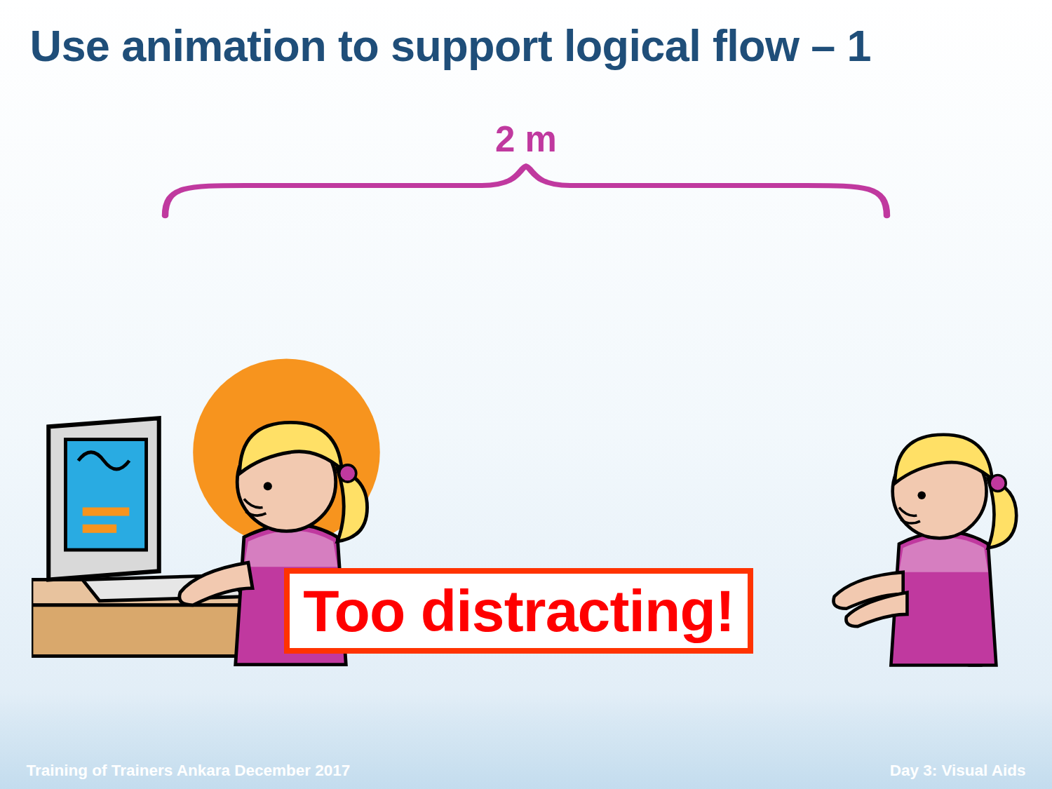Use animation to support logical flow – 1
2 m
Too distracting!
Training of Trainers Ankara December 2017 Day 3: Visual Aids